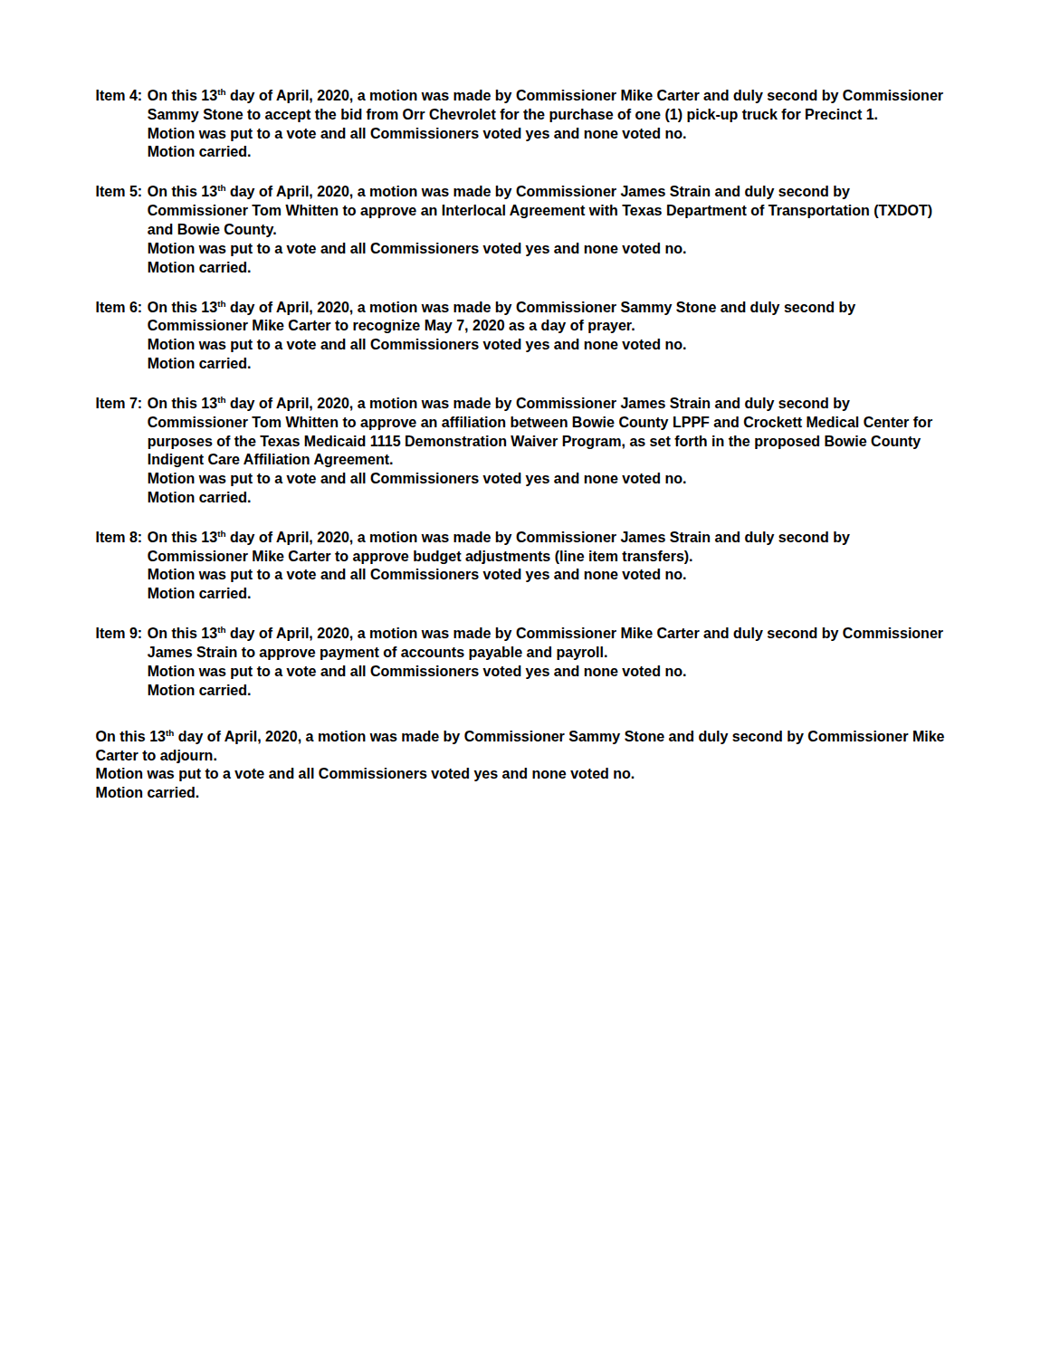Item 4:
On this 13th day of April, 2020, a motion was made by Commissioner Mike Carter and duly second by Commissioner Sammy Stone to accept the bid from Orr Chevrolet for the purchase of one (1) pick-up truck for Precinct 1.
Motion was put to a vote and all Commissioners voted yes and none voted no.
Motion carried.
Item 5:
On this 13th day of April, 2020, a motion was made by Commissioner James Strain and duly second by Commissioner Tom Whitten to approve an Interlocal Agreement with Texas Department of Transportation (TXDOT) and Bowie County.
Motion was put to a vote and all Commissioners voted yes and none voted no.
Motion carried.
Item 6:
On this 13th day of April, 2020, a motion was made by Commissioner Sammy Stone and duly second by Commissioner Mike Carter to recognize May 7, 2020 as a day of prayer.
Motion was put to a vote and all Commissioners voted yes and none voted no.
Motion carried.
Item 7:
On this 13th day of April, 2020, a motion was made by Commissioner James Strain and duly second by Commissioner Tom Whitten to approve an affiliation between Bowie County LPPF and Crockett Medical Center for purposes of the Texas Medicaid 1115 Demonstration Waiver Program, as set forth in the proposed Bowie County Indigent Care Affiliation Agreement.
Motion was put to a vote and all Commissioners voted yes and none voted no.
Motion carried.
Item 8:
On this 13th day of April, 2020, a motion was made by Commissioner James Strain and duly second by Commissioner Mike Carter to approve budget adjustments (line item transfers).
Motion was put to a vote and all Commissioners voted yes and none voted no.
Motion carried.
Item 9:
On this 13th day of April, 2020, a motion was made by Commissioner Mike Carter and duly second by Commissioner James Strain to approve payment of accounts payable and payroll.
Motion was put to a vote and all Commissioners voted yes and none voted no.
Motion carried.
On this 13th day of April, 2020, a motion was made by Commissioner Sammy Stone and duly second by Commissioner Mike Carter to adjourn.
Motion was put to a vote and all Commissioners voted yes and none voted no.
Motion carried.